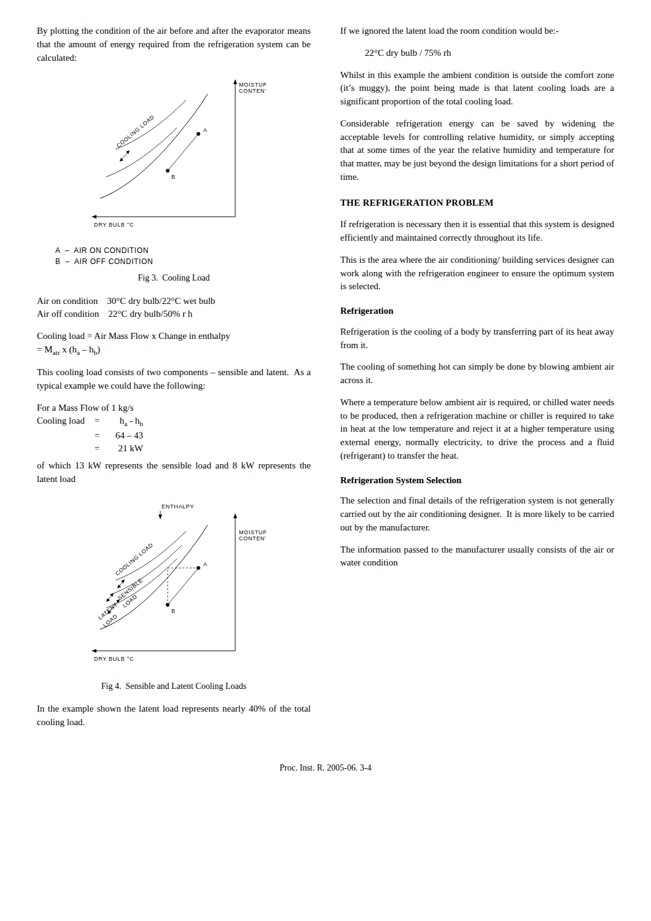By plotting the condition of the air before and after the evaporator means that the amount of energy required from the refrigeration system can be calculated:
MOISTURE CONTENT DRY BULB °C COOLING LOAD A B
A – AIR ON CONDITION
B – AIR OFF CONDITION
Fig 3. Cooling Load
Air on condition 30°C dry bulb/22°C wet bulb
Air off condition 22°C dry bulb/50% r h
Cooling load = Air Mass Flow x Change in enthalpy
= Mair x (ha – hb)
This cooling load consists of two components – sensible and latent. As a typical example we could have the following:
For a Mass Flow of 1 kg/s
| Cooling load | = | h a - h b |
| | = | 64 – 43 |
| | = | 21 kW |
of which 13 kW represents the sensible load and 8 kW represents the latent load
MOISTURE CONTENT DRY BULB °C ENTHALPY COOLING LOAD SENSIBLE LOAD LATENT LOAD A B
Fig 4. Sensible and Latent Cooling Loads
In the example shown the latent load represents nearly 40% of the total cooling load.
If we ignored the latent load the room condition would be:-
22°C dry bulb / 75% rh
Whilst in this example the ambient condition is outside the comfort zone (it’s muggy), the point being made is that latent cooling loads are a significant proportion of the total cooling load.
Considerable refrigeration energy can be saved by widening the acceptable levels for controlling relative humidity, or simply accepting that at some times of the year the relative humidity and temperature for that matter, may be just beyond the design limitations for a short period of time.
The Refrigeration Problem
If refrigeration is necessary then it is essential that this system is designed efficiently and maintained correctly throughout its life.
This is the area where the air conditioning/ building services designer can work along with the refrigeration engineer to ensure the optimum system is selected.
Refrigeration
Refrigeration is the cooling of a body by transferring part of its heat away from it.
The cooling of something hot can simply be done by blowing ambient air across it.
Where a temperature below ambient air is required, or chilled water needs to be produced, then a refrigeration machine or chiller is required to take in heat at the low temperature and reject it at a higher temperature using external energy, normally electricity, to drive the process and a fluid (refrigerant) to transfer the heat.
Refrigeration System Selection
The selection and final details of the refrigeration system is not generally carried out by the air conditioning designer. It is more likely to be carried out by the manufacturer.
The information passed to the manufacturer usually consists of the air or water condition
Proc. Inst. R. 2005-06. 3-4